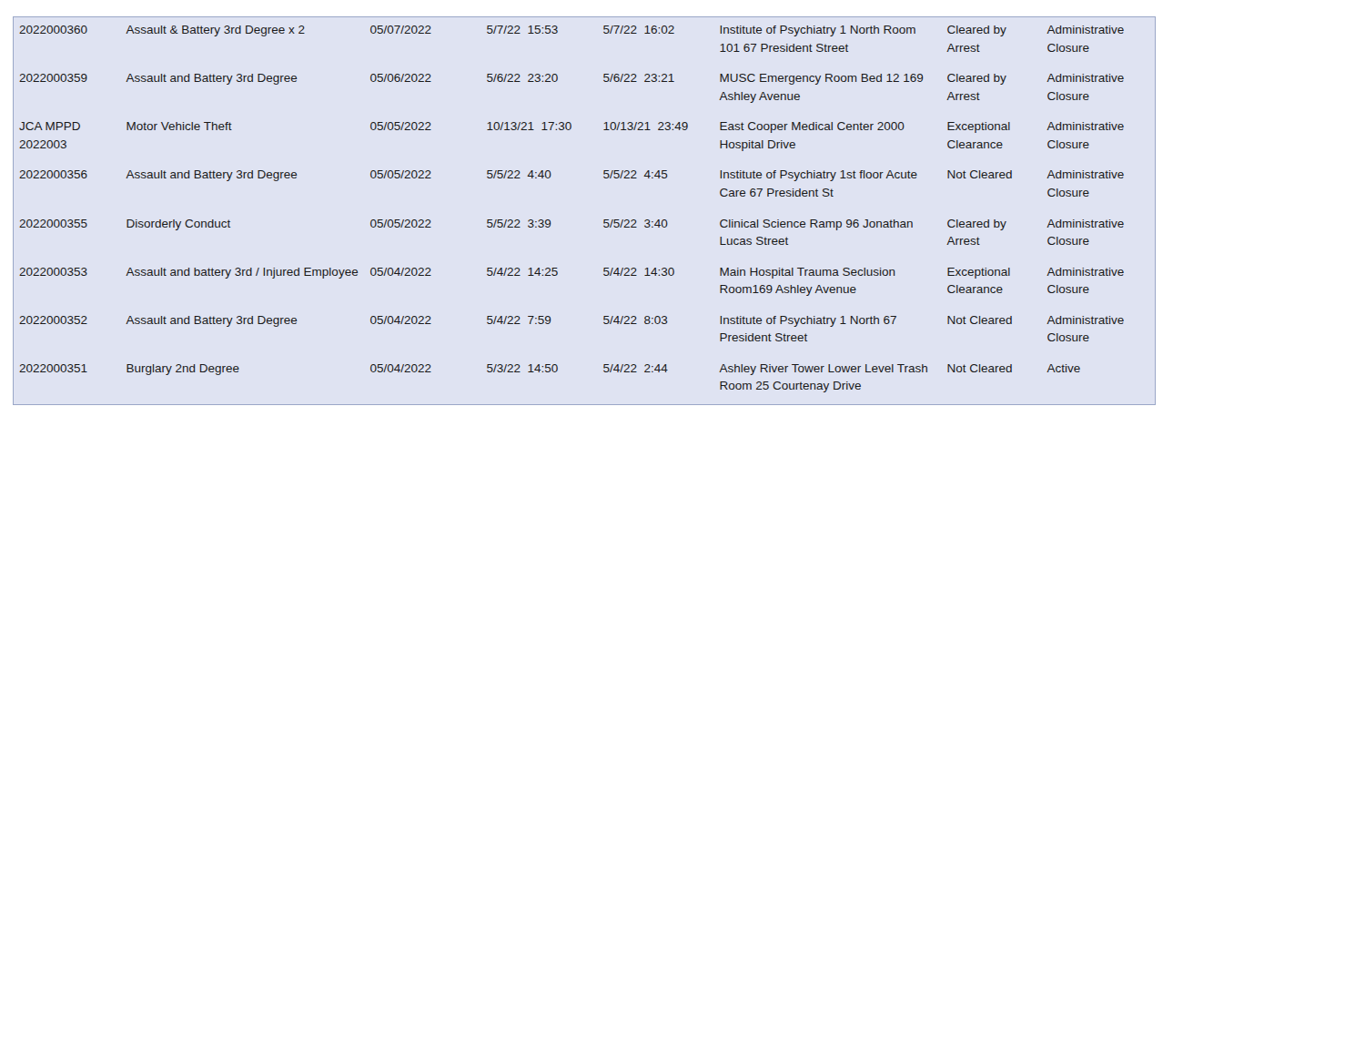| 2022000360 | Assault & Battery 3rd Degree x 2 | 05/07/2022 | 5/7/22 15:53 | 5/7/22 16:02 | Institute of Psychiatry 1 North Room 101 67 President Street | Cleared by Arrest | Administrative Closure |
| 2022000359 | Assault and Battery 3rd Degree | 05/06/2022 | 5/6/22 23:20 | 5/6/22 23:21 | MUSC Emergency Room Bed 12 169 Ashley Avenue | Cleared by Arrest | Administrative Closure |
| JCA MPPD 2022003 | Motor Vehicle Theft | 05/05/2022 | 10/13/21 17:30 | 10/13/21 23:49 | East Cooper Medical Center 2000 Hospital Drive | Exceptional Clearance | Administrative Closure |
| 2022000356 | Assault and Battery 3rd Degree | 05/05/2022 | 5/5/22 4:40 | 5/5/22 4:45 | Institute of Psychiatry 1st floor Acute Care 67 President St | Not Cleared | Administrative Closure |
| 2022000355 | Disorderly Conduct | 05/05/2022 | 5/5/22 3:39 | 5/5/22 3:40 | Clinical Science Ramp 96 Jonathan Lucas Street | Cleared by Arrest | Administrative Closure |
| 2022000353 | Assault and battery 3rd / Injured Employee | 05/04/2022 | 5/4/22 14:25 | 5/4/22 14:30 | Main Hospital Trauma Seclusion Room169 Ashley Avenue | Exceptional Clearance | Administrative Closure |
| 2022000352 | Assault and Battery 3rd Degree | 05/04/2022 | 5/4/22 7:59 | 5/4/22 8:03 | Institute of Psychiatry 1 North 67 President Street | Not Cleared | Administrative Closure |
| 2022000351 | Burglary 2nd Degree | 05/04/2022 | 5/3/22 14:50 | 5/4/22 2:44 | Ashley River Tower Lower Level Trash Room 25 Courtenay Drive | Not Cleared | Active |